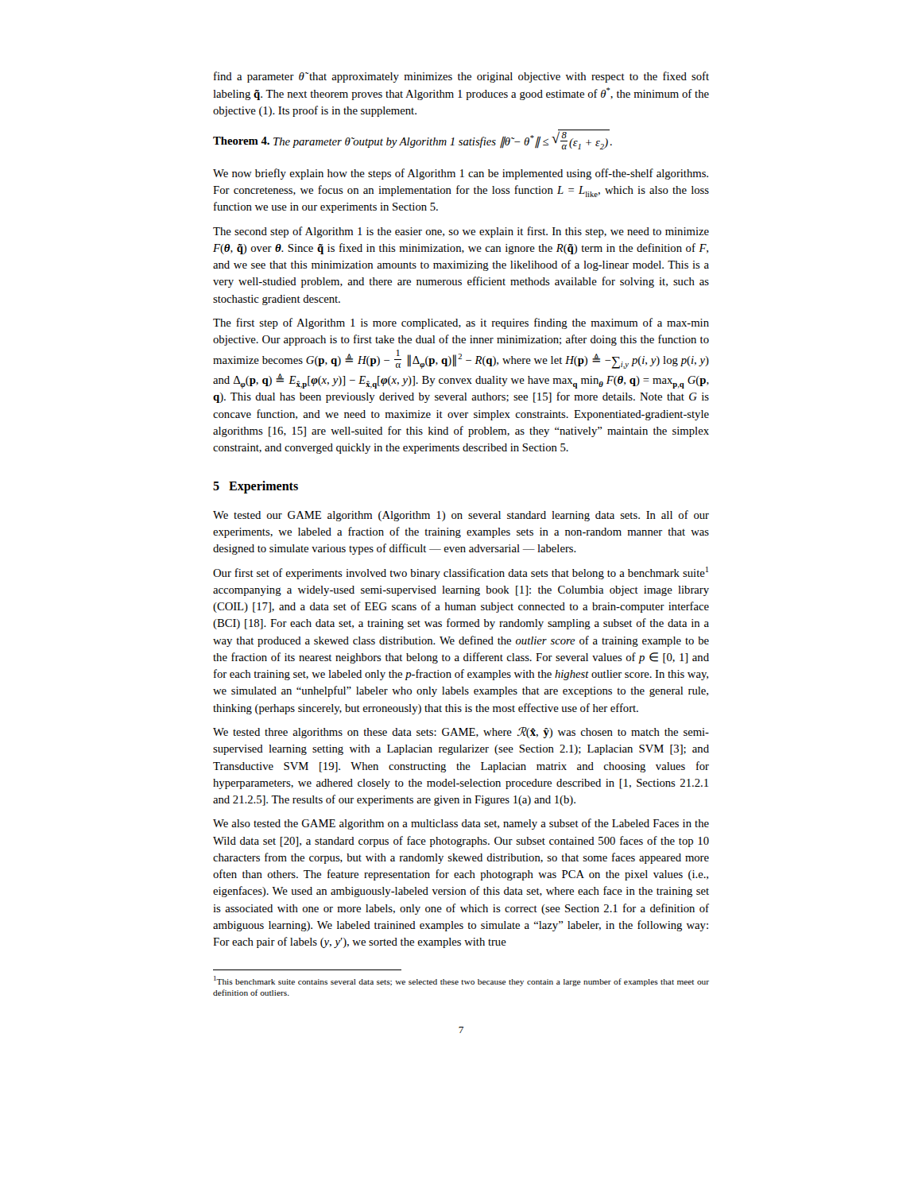find a parameter θ̃ that approximately minimizes the original objective with respect to the fixed soft labeling q̃. The next theorem proves that Algorithm 1 produces a good estimate of θ*, the minimum of the objective (1). Its proof is in the supplement.
Theorem 4. The parameter θ̃ output by Algorithm 1 satisfies ∥θ̃ − θ*∥ ≤ 8 α(ε1 + ε2).
We now briefly explain how the steps of Algorithm 1 can be implemented using off-the-shelf algorithms. For concreteness, we focus on an implementation for the loss function L = Llike, which is also the loss function we use in our experiments in Section 5.
The second step of Algorithm 1 is the easier one, so we explain it first. In this step, we need to minimize F(θ, q̃) over θ. Since q̃ is fixed in this minimization, we can ignore the R(q̃) term in the definition of F, and we see that this minimization amounts to maximizing the likelihood of a log-linear model. This is a very well-studied problem, and there are numerous efficient methods available for solving it, such as stochastic gradient descent.
The first step of Algorithm 1 is more complicated, as it requires finding the maximum of a max-min objective. Our approach is to first take the dual of the inner minimization; after doing this the function to maximize becomes G(p, q) ≜ H(p) − 1 α ∥Δφ(p, q)∥2 − R(q), where we let H(p) ≜ −∑i,y p(i, y) log p(i, y) and Δφ(p, q) ≜ Ex̂,p[φ(x, y)] − Ex̂,q[φ(x, y)]. By convex duality we have maxq minθ F(θ, q) = maxp,q G(p, q). This dual has been previously derived by several authors; see [15] for more details. Note that G is concave function, and we need to maximize it over simplex constraints. Exponentiated-gradient-style algorithms [16, 15] are well-suited for this kind of problem, as they “natively” maintain the simplex constraint, and converged quickly in the experiments described in Section 5.
5 Experiments
We tested our GAME algorithm (Algorithm 1) on several standard learning data sets. In all of our experiments, we labeled a fraction of the training examples sets in a non-random manner that was designed to simulate various types of difficult — even adversarial — labelers.
Our first set of experiments involved two binary classification data sets that belong to a benchmark suite1 accompanying a widely-used semi-supervised learning book [1]: the Columbia object image library (COIL) [17], and a data set of EEG scans of a human subject connected to a brain-computer interface (BCI) [18]. For each data set, a training set was formed by randomly sampling a subset of the data in a way that produced a skewed class distribution. We defined the outlier score of a training example to be the fraction of its nearest neighbors that belong to a different class. For several values of p ∈ [0, 1] and for each training set, we labeled only the p-fraction of examples with the highest outlier score. In this way, we simulated an “unhelpful” labeler who only labels examples that are exceptions to the general rule, thinking (perhaps sincerely, but erroneously) that this is the most effective use of her effort.
We tested three algorithms on these data sets: GAME, where ℛ(x̂, ŷ) was chosen to match the semi-supervised learning setting with a Laplacian regularizer (see Section 2.1); Laplacian SVM [3]; and Transductive SVM [19]. When constructing the Laplacian matrix and choosing values for hyperparameters, we adhered closely to the model-selection procedure described in [1, Sections 21.2.1 and 21.2.5]. The results of our experiments are given in Figures 1(a) and 1(b).
We also tested the GAME algorithm on a multiclass data set, namely a subset of the Labeled Faces in the Wild data set [20], a standard corpus of face photographs. Our subset contained 500 faces of the top 10 characters from the corpus, but with a randomly skewed distribution, so that some faces appeared more often than others. The feature representation for each photograph was PCA on the pixel values (i.e., eigenfaces). We used an ambiguously-labeled version of this data set, where each face in the training set is associated with one or more labels, only one of which is correct (see Section 2.1 for a definition of ambiguous learning). We labeled trainined examples to simulate a “lazy” labeler, in the following way: For each pair of labels (y, y′), we sorted the examples with true
1This benchmark suite contains several data sets; we selected these two because they contain a large number of examples that meet our definition of outliers.
7